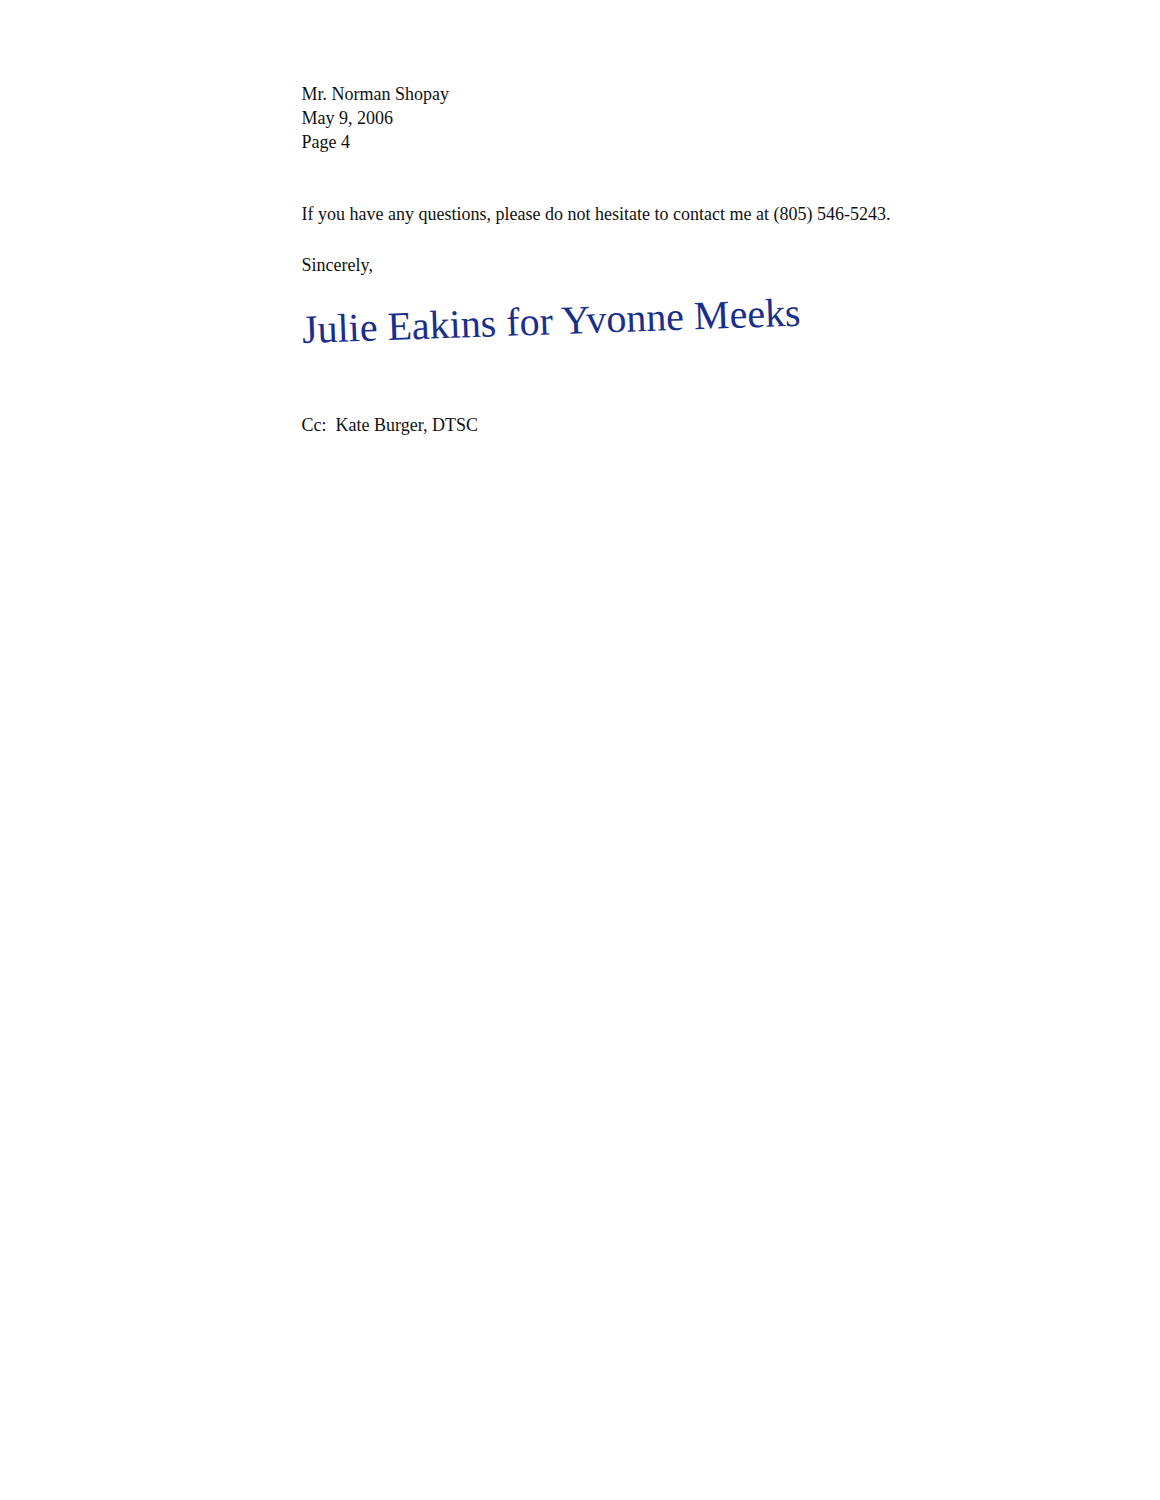Mr. Norman Shopay
May 9, 2006
Page 4
If you have any questions, please do not hesitate to contact me at (805) 546-5243.
Sincerely,
Julie Eakins for Yvonne Meeks
Cc: Kate Burger, DTSC